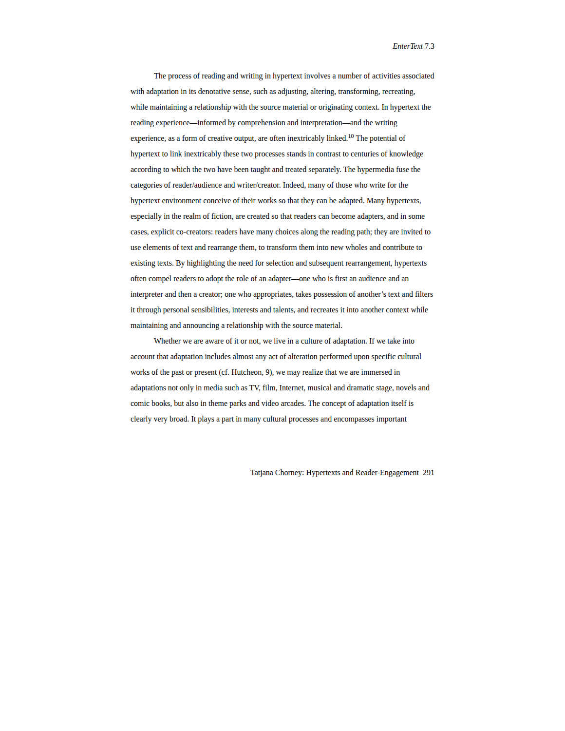EnterText 7.3
The process of reading and writing in hypertext involves a number of activities associated with adaptation in its denotative sense, such as adjusting, altering, transforming, recreating, while maintaining a relationship with the source material or originating context. In hypertext the reading experience—informed by comprehension and interpretation—and the writing experience, as a form of creative output, are often inextricably linked.10 The potential of hypertext to link inextricably these two processes stands in contrast to centuries of knowledge according to which the two have been taught and treated separately. The hypermedia fuse the categories of reader/audience and writer/creator. Indeed, many of those who write for the hypertext environment conceive of their works so that they can be adapted. Many hypertexts, especially in the realm of fiction, are created so that readers can become adapters, and in some cases, explicit co-creators: readers have many choices along the reading path; they are invited to use elements of text and rearrange them, to transform them into new wholes and contribute to existing texts. By highlighting the need for selection and subsequent rearrangement, hypertexts often compel readers to adopt the role of an adapter—one who is first an audience and an interpreter and then a creator; one who appropriates, takes possession of another’s text and filters it through personal sensibilities, interests and talents, and recreates it into another context while maintaining and announcing a relationship with the source material.
Whether we are aware of it or not, we live in a culture of adaptation. If we take into account that adaptation includes almost any act of alteration performed upon specific cultural works of the past or present (cf. Hutcheon, 9), we may realize that we are immersed in adaptations not only in media such as TV, film, Internet, musical and dramatic stage, novels and comic books, but also in theme parks and video arcades. The concept of adaptation itself is clearly very broad. It plays a part in many cultural processes and encompasses important
Tatjana Chorney: Hypertexts and Reader-Engagement 291